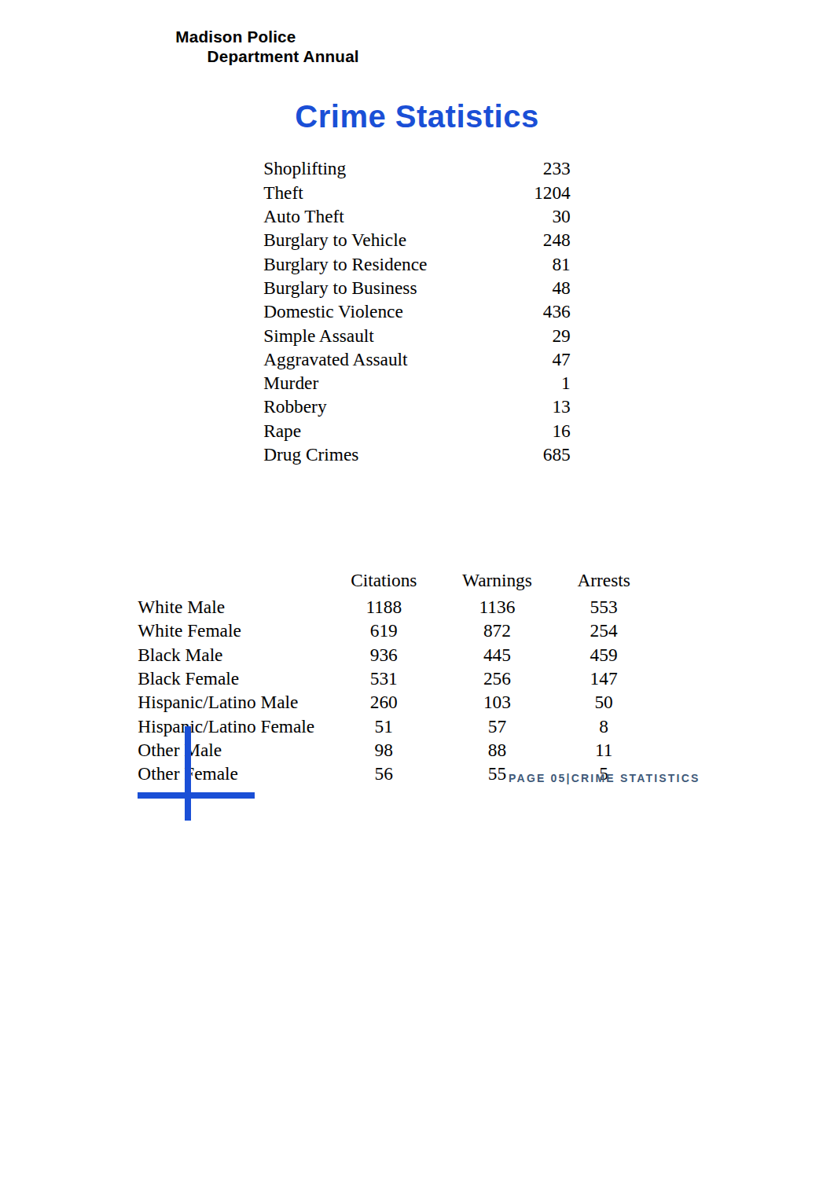Madison Police Department Annual
Crime Statistics
| Shoplifting | 233 |
| Theft | 1204 |
| Auto Theft | 30 |
| Burglary to Vehicle | 248 |
| Burglary to Residence | 81 |
| Burglary to Business | 48 |
| Domestic Violence | 436 |
| Simple Assault | 29 |
| Aggravated Assault | 47 |
| Murder | 1 |
| Robbery | 13 |
| Rape | 16 |
| Drug Crimes | 685 |
| | Citations | Warnings | Arrests |
| --- | --- | --- | --- |
| White Male | 1188 | 1136 | 553 |
| White Female | 619 | 872 | 254 |
| Black Male | 936 | 445 | 459 |
| Black Female | 531 | 256 | 147 |
| Hispanic/Latino Male | 260 | 103 | 50 |
| Hispanic/Latino Female | 51 | 57 | 8 |
| Other Male | 98 | 88 | 11 |
| Other Female | 56 | 55 | 5 |
PAGE 05|CRIME STATISTICS